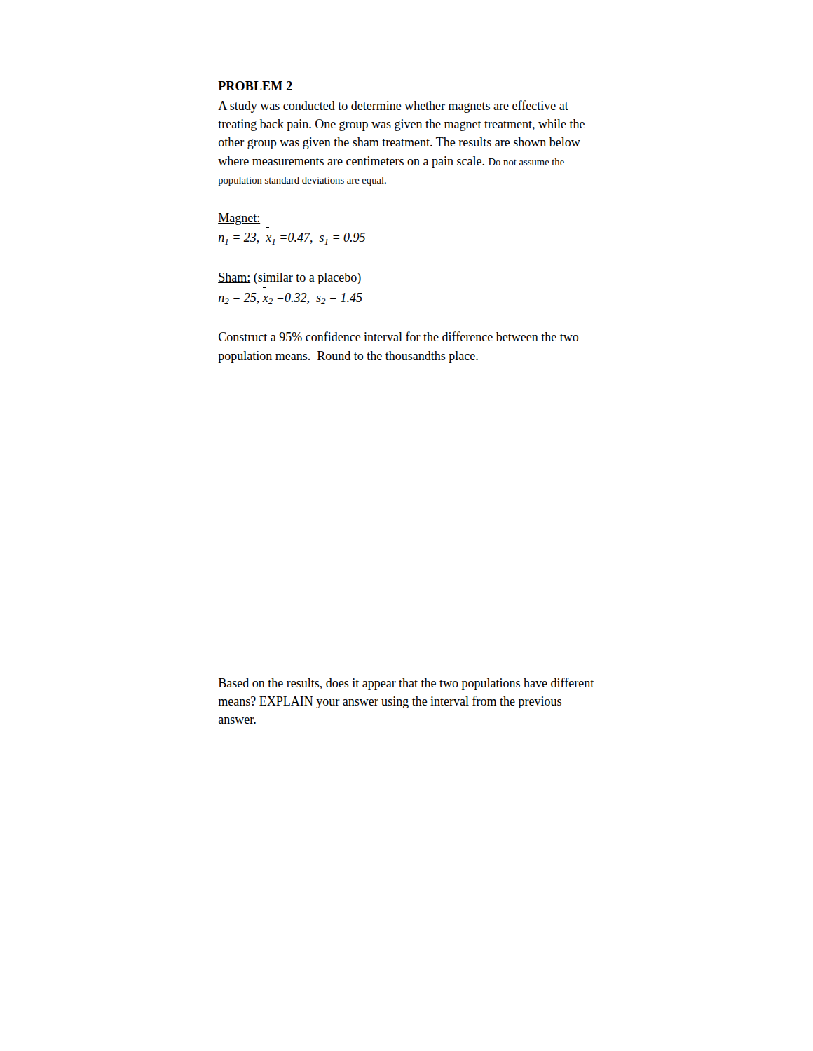PROBLEM 2
A study was conducted to determine whether magnets are effective at treating back pain. One group was given the magnet treatment, while the other group was given the sham treatment. The results are shown below where measurements are centimeters on a pain scale. Do not assume the population standard deviations are equal.
Magnet:
n1 = 23, x1 =0.47, s1 = 0.95
Sham: (similar to a placebo)
n2 = 25, x2 =0.32, s2 = 1.45
Construct a 95% confidence interval for the difference between the two population means. Round to the thousandths place.
Based on the results, does it appear that the two populations have different means? EXPLAIN your answer using the interval from the previous answer.